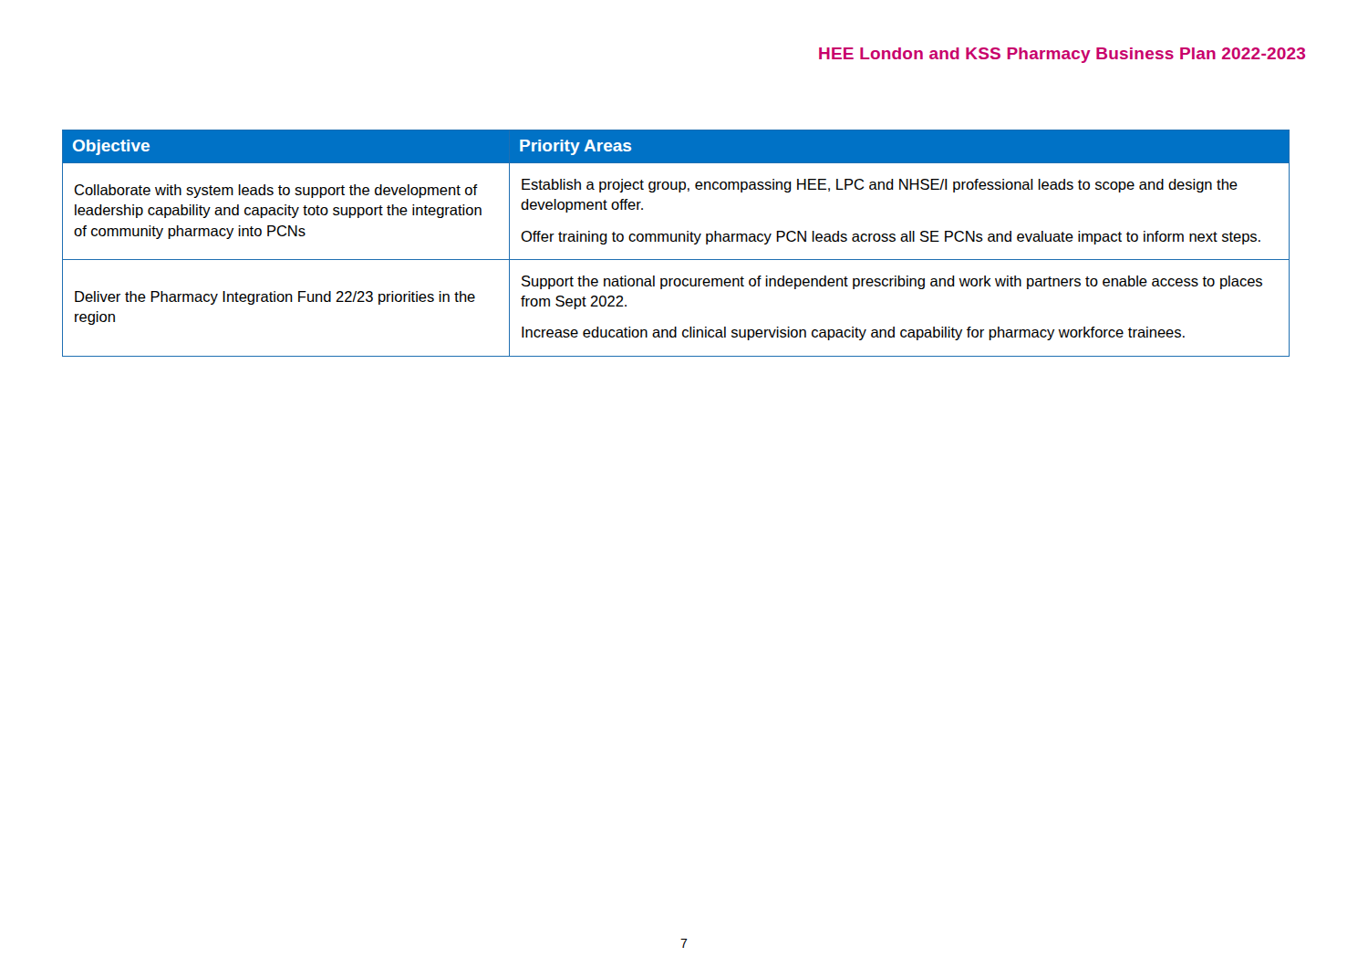HEE London and KSS Pharmacy Business Plan 2022-2023
| Objective | Priority Areas |
| --- | --- |
| Collaborate with system leads to support the development of leadership capability and capacity toto support the integration of community pharmacy into PCNs | Establish a project group, encompassing HEE, LPC and NHSE/I professional leads to scope and design the development offer. Offer training to community pharmacy PCN leads across all SE PCNs and evaluate impact to inform next steps. |
| Deliver the Pharmacy Integration Fund 22/23 priorities in the region | Support the national procurement of independent prescribing and work with partners to enable access to places from Sept 2022. Increase education and clinical supervision capacity and capability for pharmacy workforce trainees. |
7